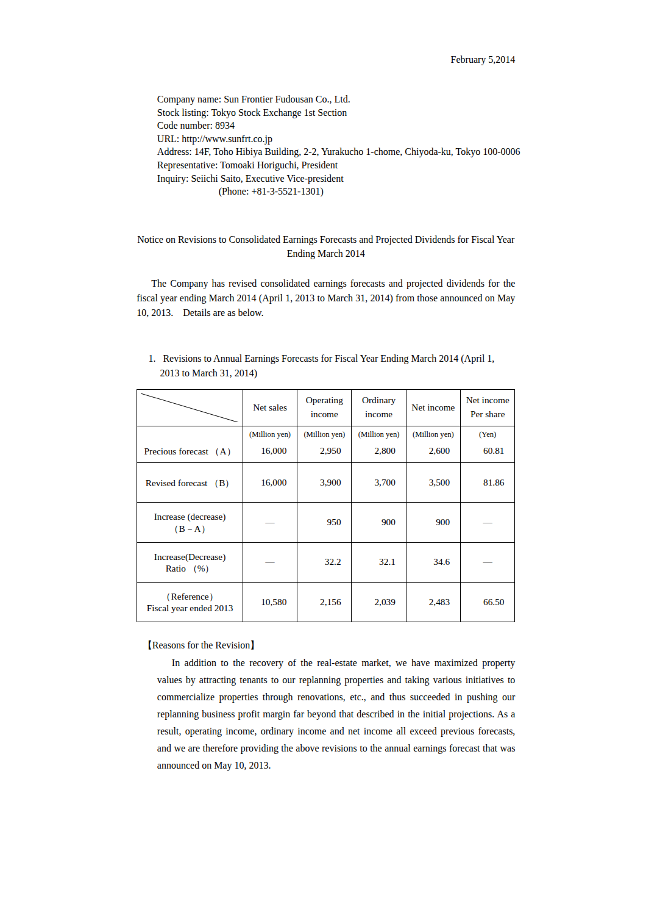February 5,2014
Company name: Sun Frontier Fudousan Co., Ltd.
Stock listing: Tokyo Stock Exchange 1st Section
Code number: 8934
URL: http://www.sunfrt.co.jp
Address: 14F, Toho Hibiya Building, 2-2, Yurakucho 1-chome, Chiyoda-ku, Tokyo 100-0006
Representative: Tomoaki Horiguchi, President
Inquiry: Seiichi Saito, Executive Vice-president
(Phone: +81-3-5521-1301)
Notice on Revisions to Consolidated Earnings Forecasts and Projected Dividends for Fiscal Year Ending March 2014
The Company has revised consolidated earnings forecasts and projected dividends for the fiscal year ending March 2014 (April 1, 2013 to March 31, 2014) from those announced on May 10, 2013. Details are as below.
1. Revisions to Annual Earnings Forecasts for Fiscal Year Ending March 2014 (April 1, 2013 to March 31, 2014)
| | Net sales | Operating income | Ordinary income | Net income | Net income Per share |
| --- | --- | --- | --- | --- | --- |
| | (Million yen) | (Million yen) | (Million yen) | (Million yen) | (Yen) |
| Precious forecast （A） | 16,000 | 2,950 | 2,800 | 2,600 | 60.81 |
| Revised forecast （B） | 16,000 | 3,900 | 3,700 | 3,500 | 81.86 |
| Increase (decrease) （B－A） | ― | 950 | 900 | 900 | ― |
| Increase(Decrease) Ratio （%） | ― | 32.2 | 32.1 | 34.6 | ― |
| （Reference） Fiscal year ended 2013 | 10,580 | 2,156 | 2,039 | 2,483 | 66.50 |
【Reasons for the Revision】
In addition to the recovery of the real-estate market, we have maximized property values by attracting tenants to our replanning properties and taking various initiatives to commercialize properties through renovations, etc., and thus succeeded in pushing our replanning business profit margin far beyond that described in the initial projections. As a result, operating income, ordinary income and net income all exceed previous forecasts, and we are therefore providing the above revisions to the annual earnings forecast that was announced on May 10, 2013.